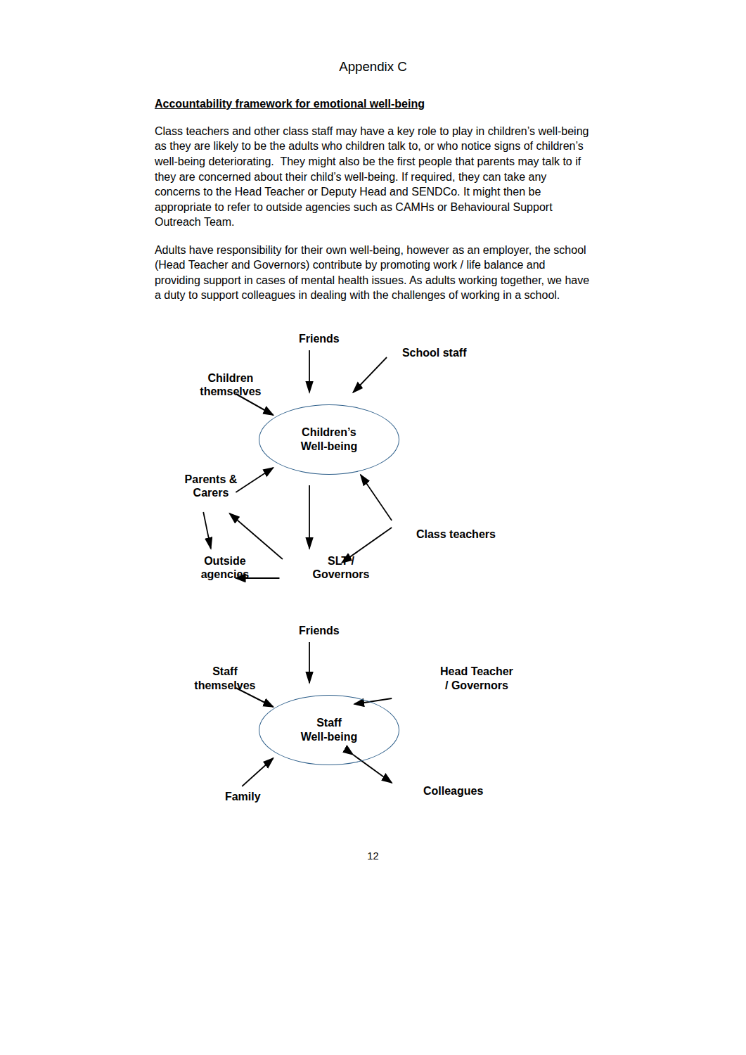Appendix C
Accountability framework for emotional well-being
Class teachers and other class staff may have a key role to play in children’s well-being as they are likely to be the adults who children talk to, or who notice signs of children’s well-being deteriorating. They might also be the first people that parents may talk to if they are concerned about their child’s well-being. If required, they can take any concerns to the Head Teacher or Deputy Head and SENDCo. It might then be appropriate to refer to outside agencies such as CAMHs or Behavioural Support Outreach Team.
Adults have responsibility for their own well-being, however as an employer, the school (Head Teacher and Governors) contribute by promoting work / life balance and providing support in cases of mental health issues. As adults working together, we have a duty to support colleagues in dealing with the challenges of working in a school.
Friends
School staff
Children
themselves
Parents &
Carers
Class teachers
Outside
agencies
SLT /
Governors
Children’s
Well-being
Friends
Staff
themselves
Head Teacher
/ Governors
Family
Colleagues
Staff
Well-being
12